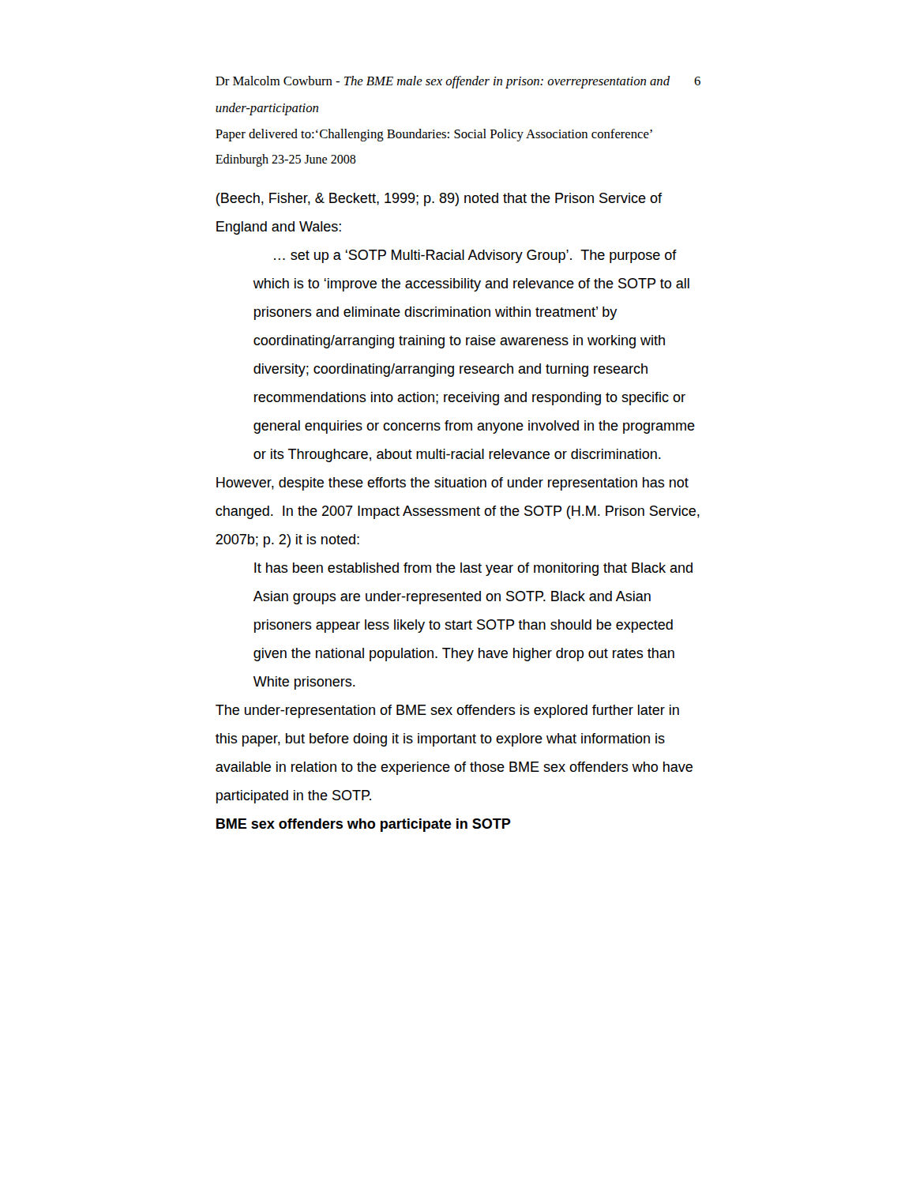Dr Malcolm Cowburn - The BME male sex offender in prison: overrepresentation and under-participation 6
Paper delivered to:‘Challenging Boundaries: Social Policy Association conference’
Edinburgh 23-25 June 2008
(Beech, Fisher, & Beckett, 1999; p. 89) noted that the Prison Service of England and Wales:
… set up a ‘SOTP Multi-Racial Advisory Group’. The purpose of which is to ‘improve the accessibility and relevance of the SOTP to all prisoners and eliminate discrimination within treatment’ by coordinating/arranging training to raise awareness in working with diversity; coordinating/arranging research and turning research recommendations into action; receiving and responding to specific or general enquiries or concerns from anyone involved in the programme or its Throughcare, about multi-racial relevance or discrimination.
However, despite these efforts the situation of under representation has not changed. In the 2007 Impact Assessment of the SOTP (H.M. Prison Service, 2007b; p. 2) it is noted:
It has been established from the last year of monitoring that Black and Asian groups are under-represented on SOTP. Black and Asian prisoners appear less likely to start SOTP than should be expected given the national population. They have higher drop out rates than White prisoners.
The under-representation of BME sex offenders is explored further later in this paper, but before doing it is important to explore what information is available in relation to the experience of those BME sex offenders who have participated in the SOTP.
BME sex offenders who participate in SOTP